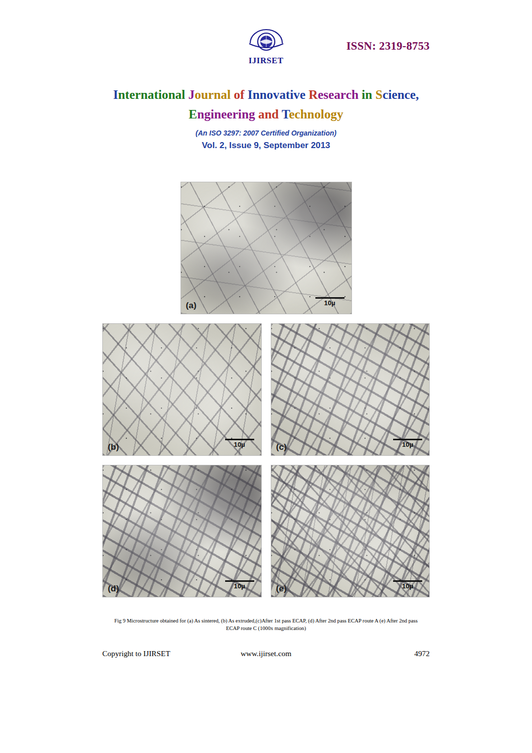IJIRSET
ISSN: 2319-8753
International Journal of Innovative Research in Science,
Engineering and Technology
(An ISO 3297: 2007 Certified Organization)
Vol. 2, Issue 9, September 2013
(a)
10µ
(b)
10µ
(c)
10µ
(d)
10µ
(e)
10µ
Fig 9 Microstructure obtained for (a) As sintered, (b) As extruded,(c)After 1st pass ECAP, (d) After 2nd pass ECAP route A (e) After 2nd pass ECAP route C (1000x magnification)
Copyright to IJIRSET
www.ijirset.com
4972